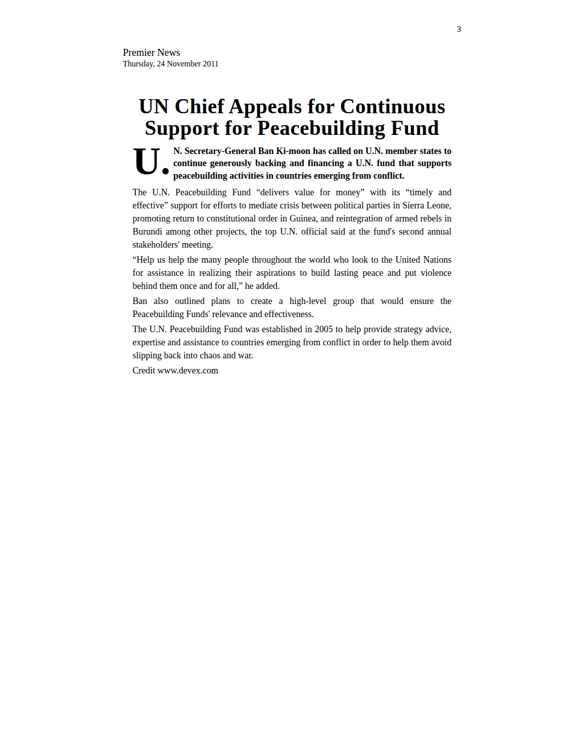3
Premier News Thursday, 24 November 2011
UN Chief Appeals for Continuous Support for Peacebuilding Fund
U.N. Secretary-General Ban Ki-moon has called on U.N. member states to continue generously backing and financing a U.N. fund that supports peacebuilding activities in countries emerging from conflict.
The U.N. Peacebuilding Fund “delivers value for money” with its “timely and effective” support for efforts to mediate crisis between political parties in Sierra Leone, promoting return to constitutional order in Guinea, and reintegration of armed rebels in Burundi among other projects, the top U.N. official said at the fund's second annual stakeholders' meeting.
“Help us help the many people throughout the world who look to the United Nations for assistance in realizing their aspirations to build lasting peace and put violence behind them once and for all,” he added.
Ban also outlined plans to create a high-level group that would ensure the Peacebuilding Funds' relevance and effectiveness.
The U.N. Peacebuilding Fund was established in 2005 to help provide strategy advice, expertise and assistance to countries emerging from conflict in order to help them avoid slipping back into chaos and war.
Credit www.devex.com